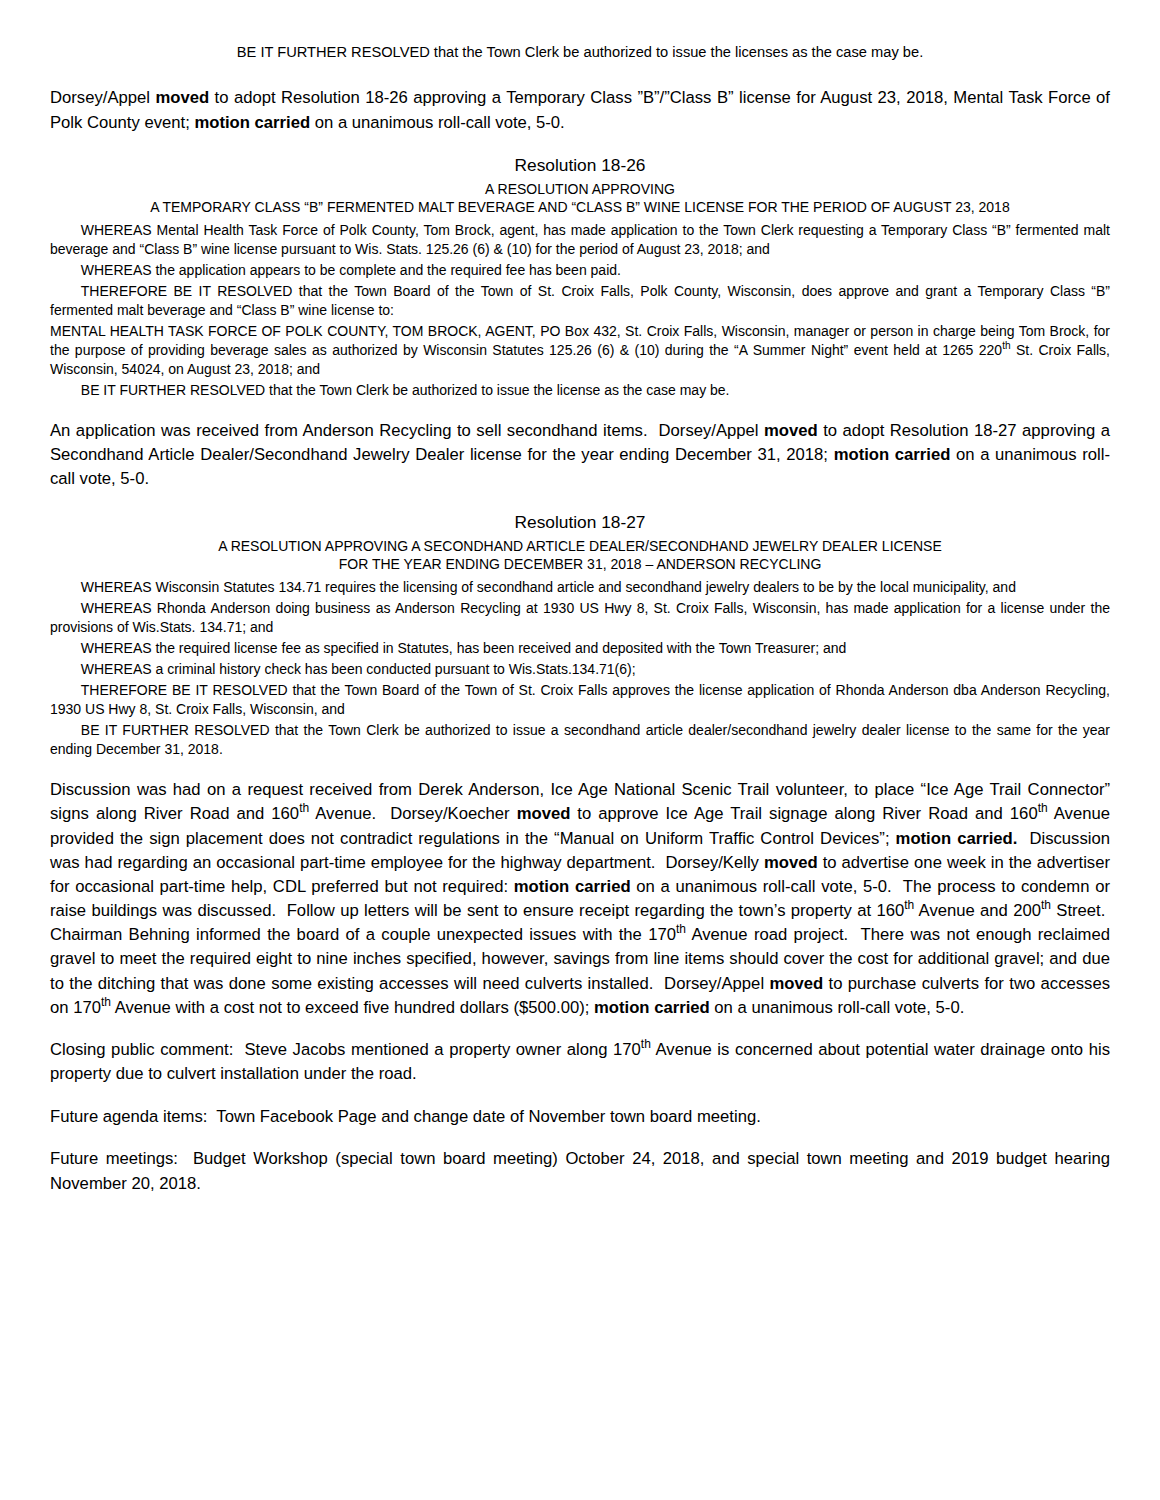BE IT FURTHER RESOLVED that the Town Clerk be authorized to issue the licenses as the case may be.
Dorsey/Appel moved to adopt Resolution 18-26 approving a Temporary Class ”B”/”Class B” license for August 23, 2018, Mental Task Force of Polk County event; motion carried on a unanimous roll-call vote, 5-0.
Resolution 18-26
A RESOLUTION APPROVING
A TEMPORARY CLASS “B” FERMENTED MALT BEVERAGE AND “CLASS B” WINE LICENSE FOR THE PERIOD OF AUGUST 23, 2018
WHEREAS Mental Health Task Force of Polk County, Tom Brock, agent, has made application to the Town Clerk requesting a Temporary Class “B” fermented malt beverage and “Class B” wine license pursuant to Wis. Stats. 125.26 (6) & (10) for the period of August 23, 2018; and
WHEREAS the application appears to be complete and the required fee has been paid.
THEREFORE BE IT RESOLVED that the Town Board of the Town of St. Croix Falls, Polk County, Wisconsin, does approve and grant a Temporary Class “B” fermented malt beverage and “Class B” wine license to:
MENTAL HEALTH TASK FORCE OF POLK COUNTY, TOM BROCK, AGENT, PO Box 432, St. Croix Falls, Wisconsin, manager or person in charge being Tom Brock, for the purpose of providing beverage sales as authorized by Wisconsin Statutes 125.26 (6) & (10) during the “A Summer Night” event held at 1265 220th St. Croix Falls, Wisconsin, 54024, on August 23, 2018; and
BE IT FURTHER RESOLVED that the Town Clerk be authorized to issue the license as the case may be.
An application was received from Anderson Recycling to sell secondhand items. Dorsey/Appel moved to adopt Resolution 18-27 approving a Secondhand Article Dealer/Secondhand Jewelry Dealer license for the year ending December 31, 2018; motion carried on a unanimous roll-call vote, 5-0.
Resolution 18-27
A RESOLUTION APPROVING A SECONDHAND ARTICLE DEALER/SECONDHAND JEWELRY DEALER LICENSE
FOR THE YEAR ENDING DECEMBER 31, 2018 – ANDERSON RECYCLING
WHEREAS Wisconsin Statutes 134.71 requires the licensing of secondhand article and secondhand jewelry dealers to be by the local municipality, and
WHEREAS Rhonda Anderson doing business as Anderson Recycling at 1930 US Hwy 8, St. Croix Falls, Wisconsin, has made application for a license under the provisions of Wis.Stats. 134.71; and
WHEREAS the required license fee as specified in Statutes, has been received and deposited with the Town Treasurer; and
WHEREAS a criminal history check has been conducted pursuant to Wis.Stats.134.71(6);
THEREFORE BE IT RESOLVED that the Town Board of the Town of St. Croix Falls approves the license application of Rhonda Anderson dba Anderson Recycling, 1930 US Hwy 8, St. Croix Falls, Wisconsin, and
BE IT FURTHER RESOLVED that the Town Clerk be authorized to issue a secondhand article dealer/secondhand jewelry dealer license to the same for the year ending December 31, 2018.
Discussion was had on a request received from Derek Anderson, Ice Age National Scenic Trail volunteer, to place “Ice Age Trail Connector” signs along River Road and 160th Avenue. Dorsey/Koecher moved to approve Ice Age Trail signage along River Road and 160th Avenue provided the sign placement does not contradict regulations in the “Manual on Uniform Traffic Control Devices”; motion carried. Discussion was had regarding an occasional part-time employee for the highway department. Dorsey/Kelly moved to advertise one week in the advertiser for occasional part-time help, CDL preferred but not required: motion carried on a unanimous roll-call vote, 5-0. The process to condemn or raise buildings was discussed. Follow up letters will be sent to ensure receipt regarding the town’s property at 160th Avenue and 200th Street. Chairman Behning informed the board of a couple unexpected issues with the 170th Avenue road project. There was not enough reclaimed gravel to meet the required eight to nine inches specified, however, savings from line items should cover the cost for additional gravel; and due to the ditching that was done some existing accesses will need culverts installed. Dorsey/Appel moved to purchase culverts for two accesses on 170th Avenue with a cost not to exceed five hundred dollars ($500.00); motion carried on a unanimous roll-call vote, 5-0.
Closing public comment: Steve Jacobs mentioned a property owner along 170th Avenue is concerned about potential water drainage onto his property due to culvert installation under the road.
Future agenda items: Town Facebook Page and change date of November town board meeting.
Future meetings: Budget Workshop (special town board meeting) October 24, 2018, and special town meeting and 2019 budget hearing November 20, 2018.